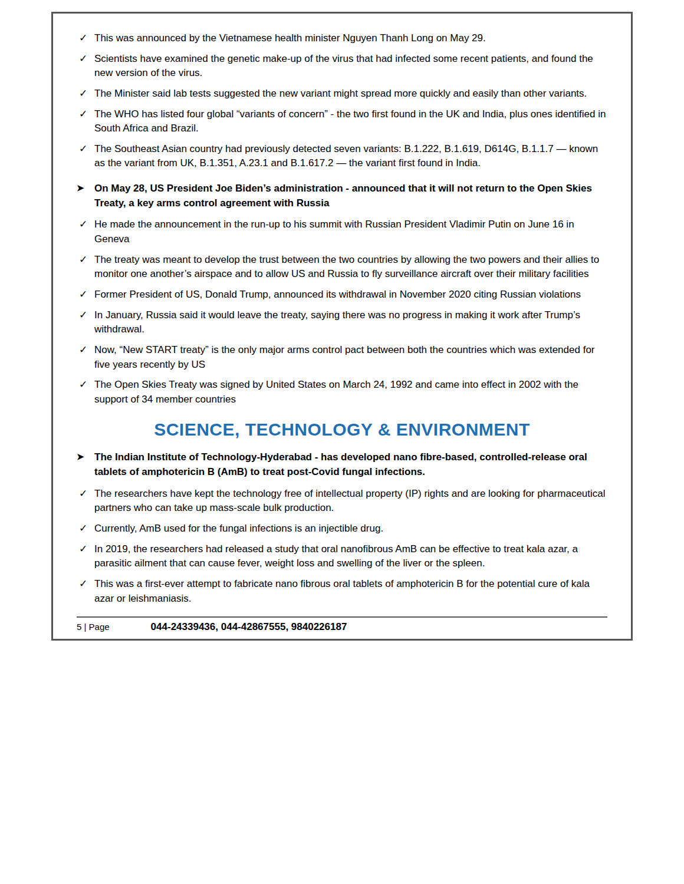This was announced by the Vietnamese health minister Nguyen Thanh Long on May 29.
Scientists have examined the genetic make-up of the virus that had infected some recent patients, and found the new version of the virus.
The Minister said lab tests suggested the new variant might spread more quickly and easily than other variants.
The WHO has listed four global “variants of concern” - the two first found in the UK and India, plus ones identified in South Africa and Brazil.
The Southeast Asian country had previously detected seven variants: B.1.222, B.1.619, D614G, B.1.1.7 — known as the variant from UK, B.1.351, A.23.1 and B.1.617.2 — the variant first found in India.
On May 28, US President Joe Biden’s administration - announced that it will not return to the Open Skies Treaty, a key arms control agreement with Russia
He made the announcement in the run-up to his summit with Russian President Vladimir Putin on June 16 in Geneva
The treaty was meant to develop the trust between the two countries by allowing the two powers and their allies to monitor one another’s airspace and to allow US and Russia to fly surveillance aircraft over their military facilities
Former President of US, Donald Trump, announced its withdrawal in November 2020 citing Russian violations
In January, Russia said it would leave the treaty, saying there was no progress in making it work after Trump’s withdrawal.
Now, “New START treaty” is the only major arms control pact between both the countries which was extended for five years recently by US
The Open Skies Treaty was signed by United States on March 24, 1992 and came into effect in 2002 with the support of 34 member countries
SCIENCE, TECHNOLOGY & ENVIRONMENT
The Indian Institute of Technology-Hyderabad - has developed nano fibre-based, controlled-release oral tablets of amphotericin B (AmB) to treat post-Covid fungal infections.
The researchers have kept the technology free of intellectual property (IP) rights and are looking for pharmaceutical partners who can take up mass-scale bulk production.
Currently, AmB used for the fungal infections is an injectible drug.
In 2019, the researchers had released a study that oral nanofibrous AmB can be effective to treat kala azar, a parasitic ailment that can cause fever, weight loss and swelling of the liver or the spleen.
This was a first-ever attempt to fabricate nano fibrous oral tablets of amphotericin B for the potential cure of kala azar or leishmaniasis.
5 | Page 044-24339436, 044-42867555, 9840226187